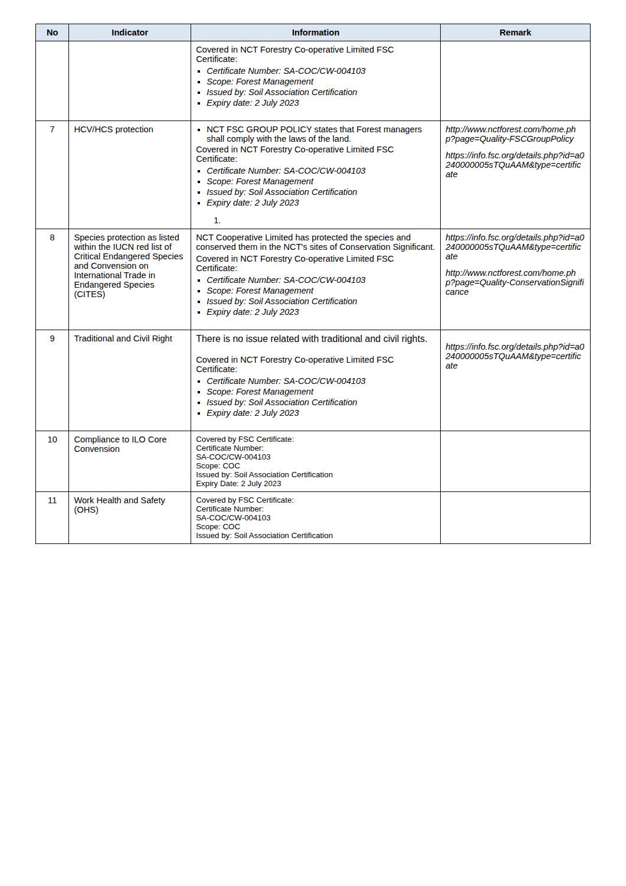| No | Indicator | Information | Remark |
| --- | --- | --- | --- |
| | | Covered in NCT Forestry Co-operative Limited FSC Certificate: Certificate Number: SA-COC/CW-004103 Scope: Forest Management Issued by: Soil Association Certification Expiry date: 2 July 2023 | |
| 7 | HCV/HCS protection | NCT FSC GROUP POLICY states that Forest managers shall comply with the laws of the land. Covered in NCT Forestry Co-operative Limited FSC Certificate: Certificate Number: SA-COC/CW-004103 Scope: Forest Management Issued by: Soil Association Certification Expiry date: 2 July 2023 1. | http://www.nctforest.com/home.php?page=Quality-FSCGroupPolicy https://info.fsc.org/details.php?id=a0240000005sTQuAAM&type=certificate |
| 8 | Species protection as listed within the IUCN red list of Critical Endangered Species and Convension on International Trade in Endangered Species (CITES) | NCT Cooperative Limited has protected the species and conserved them in the NCT's sites of Conservation Significant. Covered in NCT Forestry Co-operative Limited FSC Certificate: Certificate Number: SA-COC/CW-004103 Scope: Forest Management Issued by: Soil Association Certification Expiry date: 2 July 2023 | https://info.fsc.org/details.php?id=a0240000005sTQuAAM&type=certificate http://www.nctforest.com/home.php?page=Quality-ConservationSignificance |
| 9 | Traditional and Civil Right | There is no issue related with traditional and civil rights. Covered in NCT Forestry Co-operative Limited FSC Certificate: Certificate Number: SA-COC/CW-004103 Scope: Forest Management Issued by: Soil Association Certification Expiry date: 2 July 2023 | https://info.fsc.org/details.php?id=a0240000005sTQuAAM&type=certificate |
| 10 | Compliance to ILO Core Convension | Covered by FSC Certificate: Certificate Number: SA-COC/CW-004103 Scope: COC Issued by: Soil Association Certification Expiry Date: 2 July 2023 | |
| 11 | Work Health and Safety (OHS) | Covered by FSC Certificate: Certificate Number: SA-COC/CW-004103 Scope: COC Issued by: Soil Association Certification | |